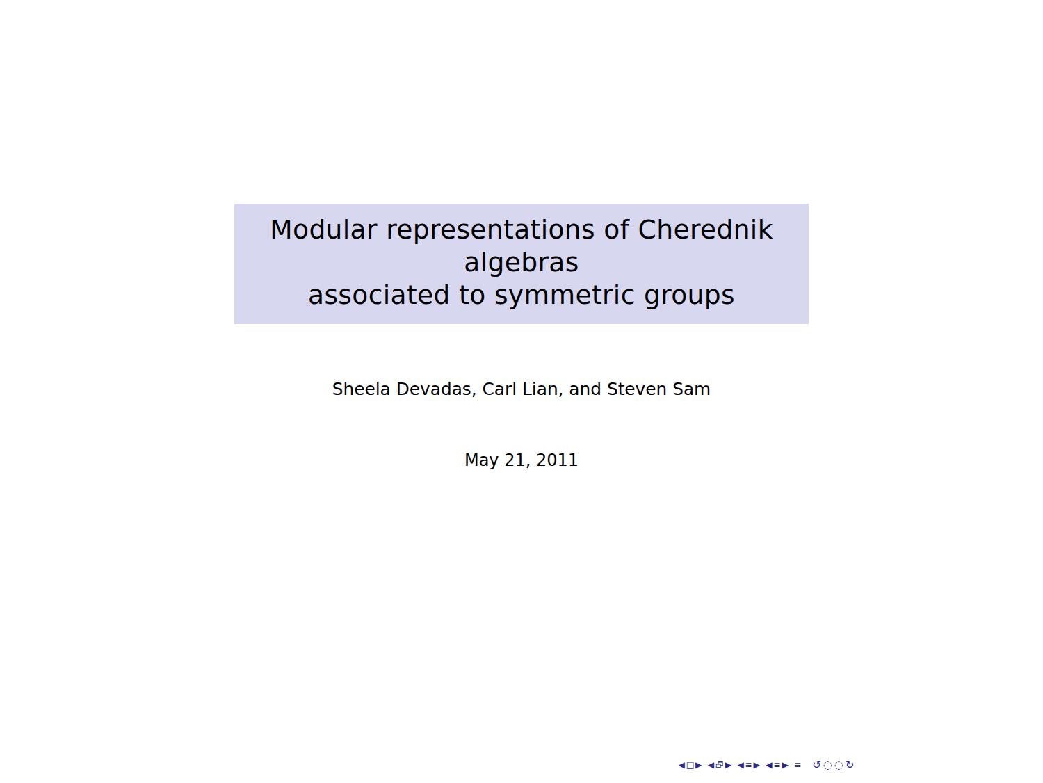Modular representations of Cherednik algebras
associated to symmetric groups
Sheela Devadas, Carl Lian, and Steven Sam
May 21, 2011
◀□▶ ◀🗗▶ ◀≡▶ ◀≡▶ ≡ ↺◌◌↻